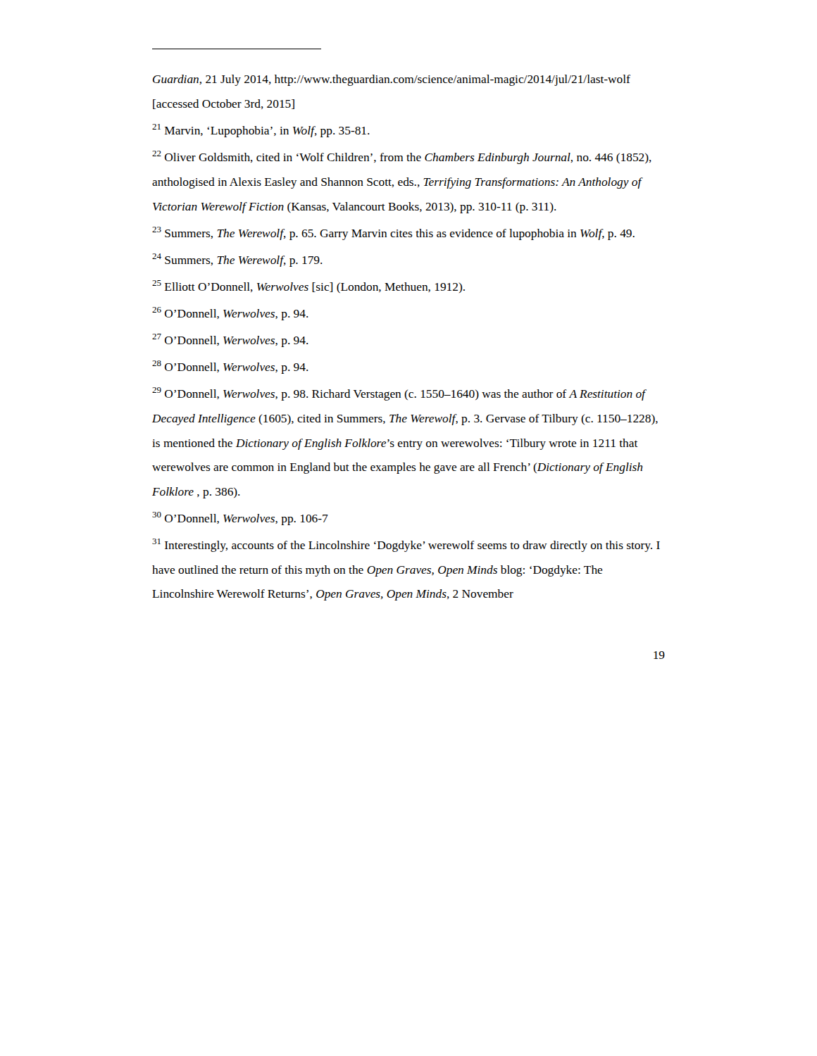Guardian, 21 July 2014, http://www.theguardian.com/science/animal-magic/2014/jul/21/last-wolf [accessed October 3rd, 2015]
21 Marvin, ‘Lupophobia’, in Wolf, pp. 35-81.
22 Oliver Goldsmith, cited in ‘Wolf Children’, from the Chambers Edinburgh Journal, no. 446 (1852), anthologised in Alexis Easley and Shannon Scott, eds., Terrifying Transformations: An Anthology of Victorian Werewolf Fiction (Kansas, Valancourt Books, 2013), pp. 310-11 (p. 311).
23 Summers, The Werewolf, p. 65. Garry Marvin cites this as evidence of lupophobia in Wolf, p. 49.
24 Summers, The Werewolf, p. 179.
25 Elliott O’Donnell, Werwolves [sic] (London, Methuen, 1912).
26 O’Donnell, Werwolves, p. 94.
27 O’Donnell, Werwolves, p. 94.
28 O’Donnell, Werwolves, p. 94.
29 O’Donnell, Werwolves, p. 98. Richard Verstagen (c. 1550–1640) was the author of A Restitution of Decayed Intelligence (1605), cited in Summers, The Werewolf, p. 3. Gervase of Tilbury (c. 1150–1228), is mentioned the Dictionary of English Folklore’s entry on werewolves: ‘Tilbury wrote in 1211 that werewolves are common in England but the examples he gave are all French’ (Dictionary of English Folklore , p. 386).
30 O’Donnell, Werwolves, pp. 106-7
31 Interestingly, accounts of the Lincolnshire ‘Dogdyke’ werewolf seems to draw directly on this story. I have outlined the return of this myth on the Open Graves, Open Minds blog: ‘Dogdyke: The Lincolnshire Werewolf Returns’, Open Graves, Open Minds, 2 November
19